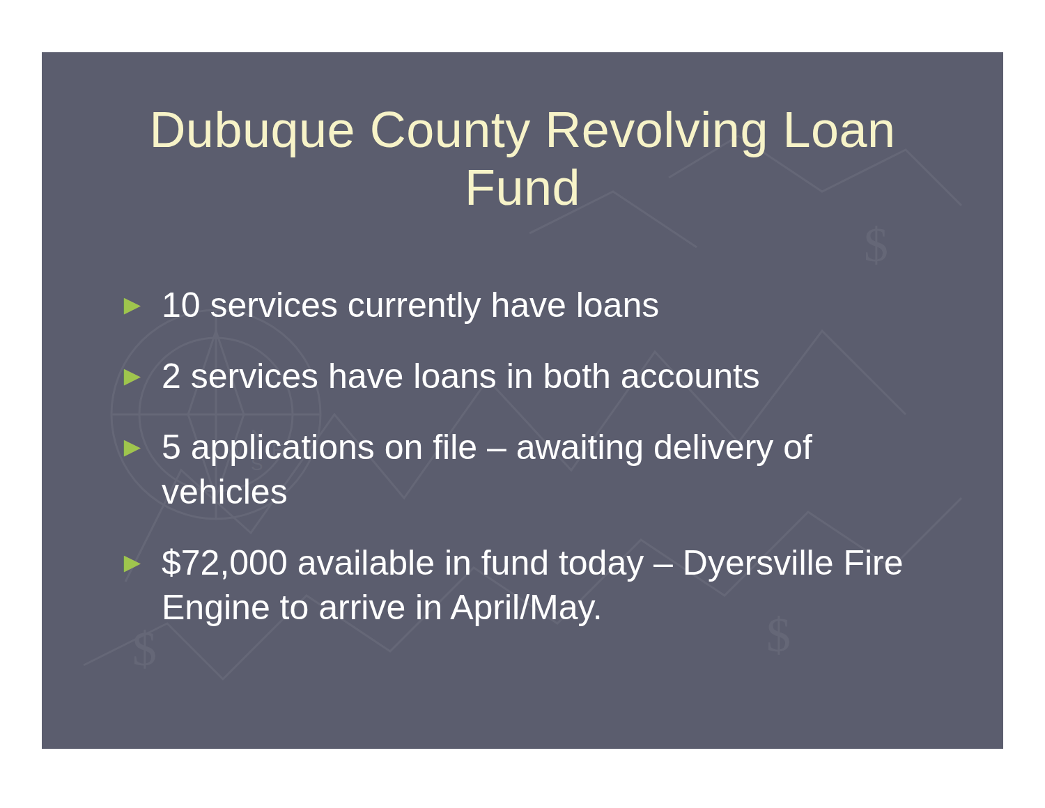$ $ $ N S E W
Dubuque County Revolving Loan Fund
10 services currently have loans
2 services have loans in both accounts
5 applications on file – awaiting delivery of vehicles
$72,000 available in fund today – Dyersville Fire Engine to arrive in April/May.